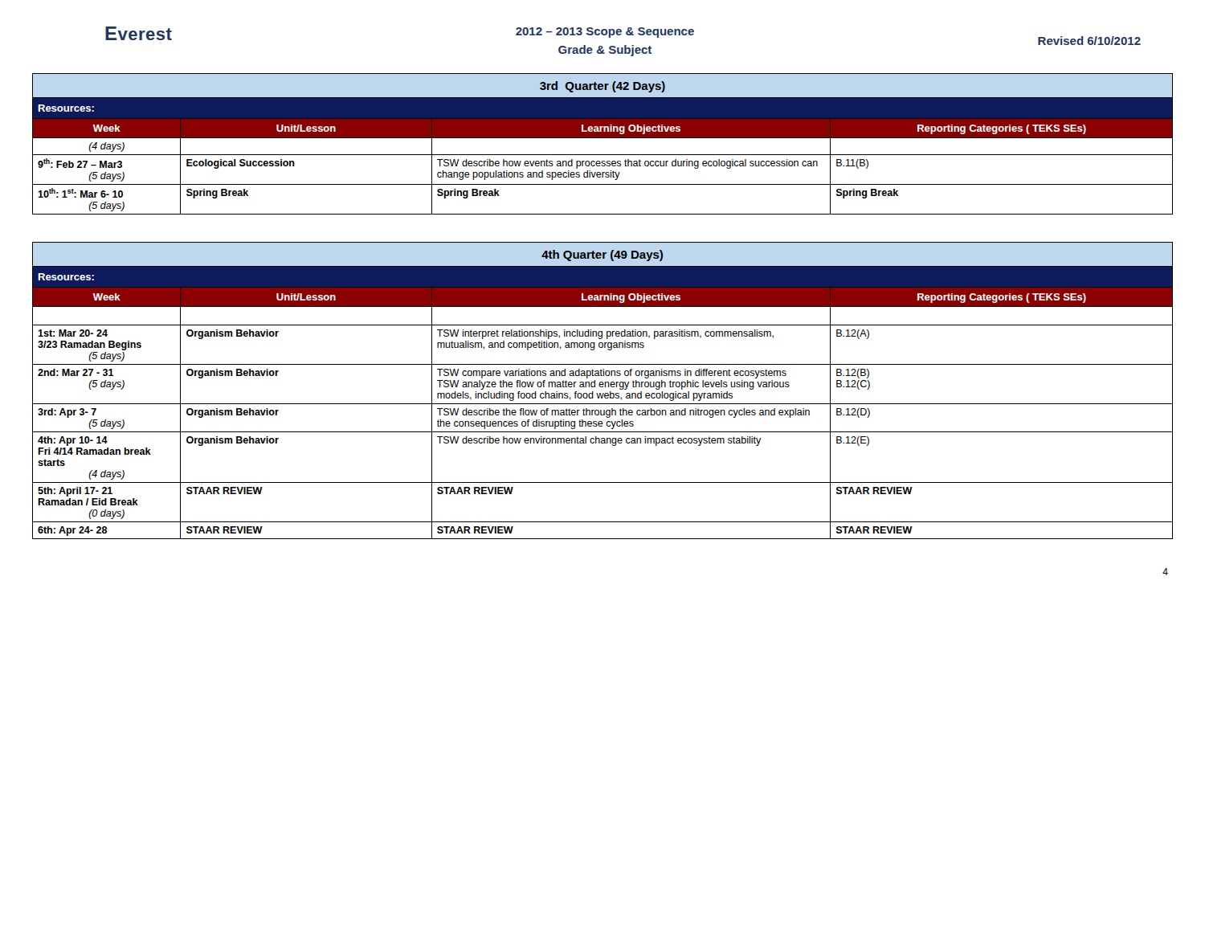Everest
2012 – 2013 Scope & Sequence
Grade & Subject
Revised 6/10/2012
| 3rd Quarter (42 Days) |
| Resources: |
| Week | Unit/Lesson | Learning Objectives | Reporting Categories ( TEKS SEs) |
| (4 days) | | | |
| 9 th : Feb 27 – Mar3 (5 days) | Ecological Succession | TSW describe how events and processes that occur during ecological succession can change populations and species diversity | B.11(B) |
| 10 th : 1 st : Mar 6- 10 (5 days) | Spring Break | Spring Break | Spring Break |
| 4th Quarter (49 Days) |
| Resources: |
| Week | Unit/Lesson | Learning Objectives | Reporting Categories ( TEKS SEs) |
| 1st: Mar 20- 24 3/23 Ramadan Begins (5 days) | Organism Behavior | TSW interpret relationships, including predation, parasitism, commensalism, mutualism, and competition, among organisms | B.12(A) |
| 2nd: Mar 27 - 31 (5 days) | Organism Behavior | TSW compare variations and adaptations of organisms in different ecosystems TSW analyze the flow of matter and energy through trophic levels using various models, including food chains, food webs, and ecological pyramids | B.12(B) B.12(C) |
| 3rd: Apr 3- 7 (5 days) | Organism Behavior | TSW describe the flow of matter through the carbon and nitrogen cycles and explain the consequences of disrupting these cycles | B.12(D) |
| 4th: Apr 10- 14 Fri 4/14 Ramadan break starts (4 days) | Organism Behavior | TSW describe how environmental change can impact ecosystem stability | B.12(E) |
| 5th: April 17- 21 Ramadan / Eid Break (0 days) | STAAR REVIEW | STAAR REVIEW | STAAR REVIEW |
| 6th: Apr 24- 28 | STAAR REVIEW | STAAR REVIEW | STAAR REVIEW |
4